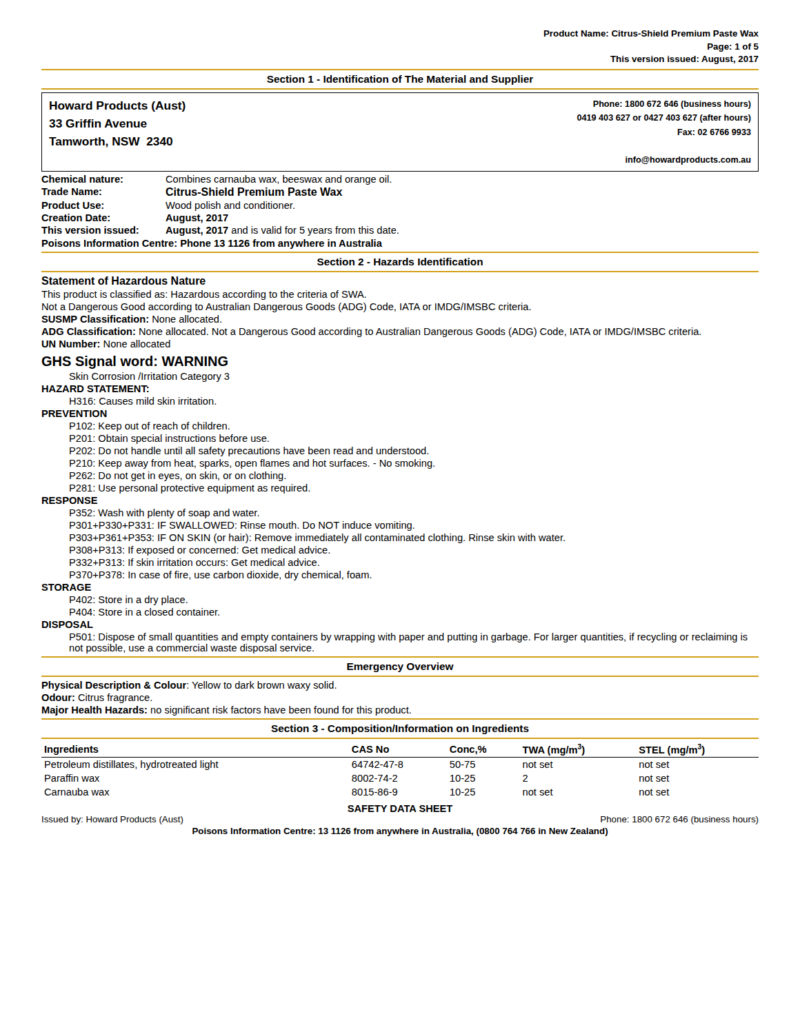Product Name: Citrus-Shield Premium Paste Wax
Page: 1 of 5
This version issued: August, 2017
Section 1 - Identification of The Material and Supplier
Howard Products (Aust)
33 Griffin Avenue
Tamworth, NSW 2340
Phone: 1800 672 646 (business hours)
0419 403 627 or 0427 403 627 (after hours)
Fax: 02 6766 9933
info@howardproducts.com.au
| Chemical nature: | Combines carnauba wax, beeswax and orange oil. |
| Trade Name: | Citrus-Shield Premium Paste Wax |
| Product Use: | Wood polish and conditioner. |
| Creation Date: | August, 2017 |
| This version issued: | August, 2017 and is valid for 5 years from this date. |
Poisons Information Centre: Phone 13 1126 from anywhere in Australia
Section 2 - Hazards Identification
Statement of Hazardous Nature
This product is classified as: Hazardous according to the criteria of SWA.
Not a Dangerous Good according to Australian Dangerous Goods (ADG) Code, IATA or IMDG/IMSBC criteria.
SUSMP Classification: None allocated.
ADG Classification: None allocated. Not a Dangerous Good according to Australian Dangerous Goods (ADG) Code, IATA or IMDG/IMSBC criteria.
UN Number: None allocated
GHS Signal word: WARNING
Skin Corrosion /Irritation Category 3
HAZARD STATEMENT:
H316: Causes mild skin irritation.
PREVENTION
P102: Keep out of reach of children.
P201: Obtain special instructions before use.
P202: Do not handle until all safety precautions have been read and understood.
P210: Keep away from heat, sparks, open flames and hot surfaces. - No smoking.
P262: Do not get in eyes, on skin, or on clothing.
P281: Use personal protective equipment as required.
RESPONSE
P352: Wash with plenty of soap and water.
P301+P330+P331: IF SWALLOWED: Rinse mouth. Do NOT induce vomiting.
P303+P361+P353: IF ON SKIN (or hair): Remove immediately all contaminated clothing. Rinse skin with water.
P308+P313: If exposed or concerned: Get medical advice.
P332+P313: If skin irritation occurs: Get medical advice.
P370+P378: In case of fire, use carbon dioxide, dry chemical, foam.
STORAGE
P402: Store in a dry place.
P404: Store in a closed container.
DISPOSAL
P501: Dispose of small quantities and empty containers by wrapping with paper and putting in garbage. For larger quantities, if recycling or reclaiming is not possible, use a commercial waste disposal service.
Emergency Overview
Physical Description & Colour: Yellow to dark brown waxy solid.
Odour: Citrus fragrance.
Major Health Hazards: no significant risk factors have been found for this product.
Section 3 - Composition/Information on Ingredients
| Ingredients | CAS No | Conc,% | TWA (mg/m 3 ) | STEL (mg/m 3 ) |
| --- | --- | --- | --- | --- |
| Petroleum distillates, hydrotreated light | 64742-47-8 | 50-75 | not set | not set |
| Paraffin wax | 8002-74-2 | 10-25 | 2 | not set |
| Carnauba wax | 8015-86-9 | 10-25 | not set | not set |
SAFETY DATA SHEET
Issued by: Howard Products (Aust) Phone: 1800 672 646 (business hours)
Poisons Information Centre: 13 1126 from anywhere in Australia, (0800 764 766 in New Zealand)